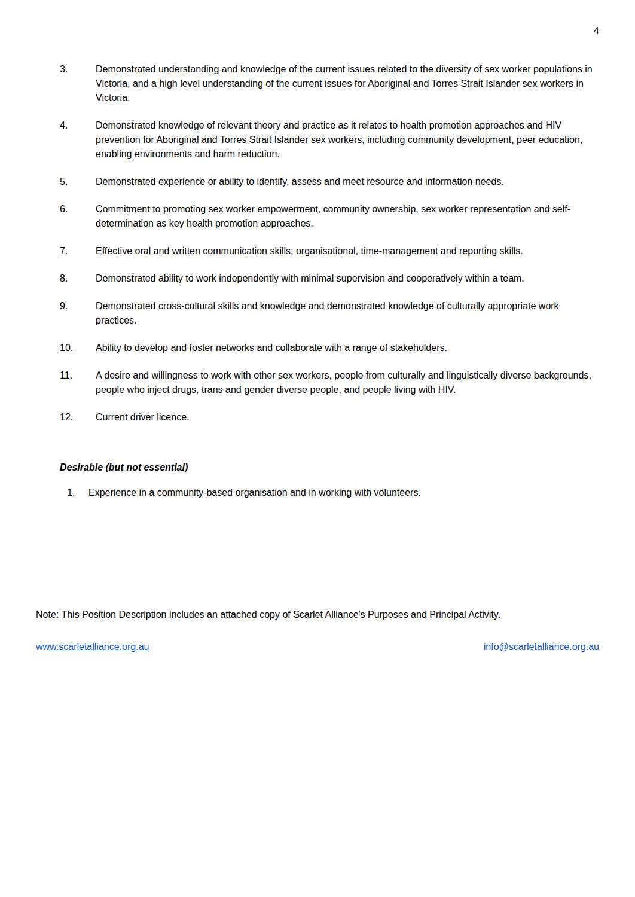4
3. Demonstrated understanding and knowledge of the current issues related to the diversity of sex worker populations in Victoria, and a high level understanding of the current issues for Aboriginal and Torres Strait Islander sex workers in Victoria.
4. Demonstrated knowledge of relevant theory and practice as it relates to health promotion approaches and HIV prevention for Aboriginal and Torres Strait Islander sex workers, including community development, peer education, enabling environments and harm reduction.
5. Demonstrated experience or ability to identify, assess and meet resource and information needs.
6. Commitment to promoting sex worker empowerment, community ownership, sex worker representation and self-determination as key health promotion approaches.
7. Effective oral and written communication skills; organisational, time-management and reporting skills.
8. Demonstrated ability to work independently with minimal supervision and cooperatively within a team.
9. Demonstrated cross-cultural skills and knowledge and demonstrated knowledge of culturally appropriate work practices.
10. Ability to develop and foster networks and collaborate with a range of stakeholders.
11. A desire and willingness to work with other sex workers, people from culturally and linguistically diverse backgrounds, people who inject drugs, trans and gender diverse people, and people living with HIV.
12. Current driver licence.
Desirable (but not essential)
Experience in a community-based organisation and in working with volunteers.
Note: This Position Description includes an attached copy of Scarlet Alliance's Purposes and Principal Activity.
www.scarletalliance.org.au info@scarletalliance.org.au